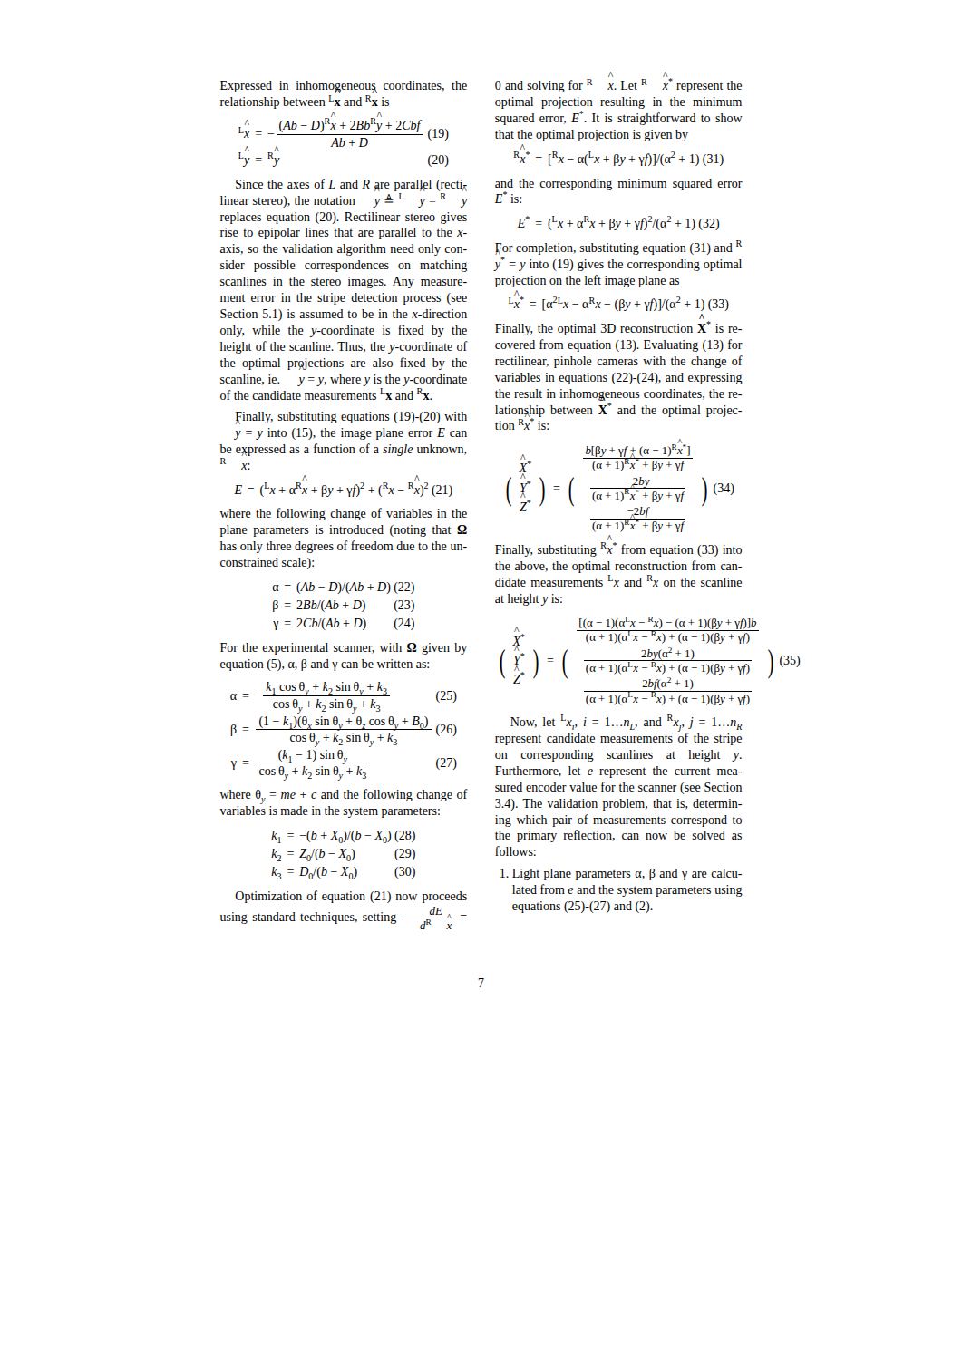Expressed in inhomogeneous coordinates, the relationship between Lx and Rx is
| L x | = | − ( Ab − D ) R x + 2 Bb R y + 2 Cbf Ab + D | (19) |
| L y | = | R y | (20) |
Since the axes of L and R are parallel (rectilinear stereo), the notation y ≜ Ly = Ry replaces equation (20). Rectilinear stereo gives rise to epipolar lines that are parallel to the x-axis, so the validation algorithm need only consider possible correspondences on matching scanlines in the stereo images. Any measurement error in the stripe detection process (see Section 5.1) is assumed to be in the x-direction only, while the y-coordinate is fixed by the height of the scanline. Thus, the y-coordinate of the optimal projections are also fixed by the scanline, ie. y = y, where y is the y-coordinate of the candidate measurements Lx and Rx.
Finally, substituting equations (19)-(20) with y = y into (15), the image plane error E can be expressed as a function of a single unknown, Rx:
| E | = | ( L x + α R x + β y + γ f ) 2 + ( R x − R x ) 2 | (21) |
where the following change of variables in the plane parameters is introduced (noting that Ω has only three degrees of freedom due to the unconstrained scale):
| α | = | ( Ab − D )/( Ab + D ) | (22) |
| β | = | 2 Bb /( Ab + D ) | (23) |
| γ | = | 2 Cb /( Ab + D ) | (24) |
For the experimental scanner, with Ω given by equation (5), α, β and γ can be written as:
| α | = | − k 1 cos θ y + k 2 sin θ y + k 3 cos θ y + k 2 sin θ y + k 3 | (25) |
| β | = | (1 − k 1 )(θ x sin θ y + θ z cos θ y + B 0 ) cos θ y + k 2 sin θ y + k 3 | (26) |
| γ | = | ( k 1 − 1) sin θ y cos θ y + k 2 sin θ y + k 3 | (27) |
where θy = me + c and the following change of variables is made in the system parameters:
| k 1 | = | −( b + X 0 )/( b − X 0 ) | (28) |
| k 2 | = | Z 0 /( b − X 0 ) | (29) |
| k 3 | = | D 0 /( b − X 0 ) | (30) |
Optimization of equation (21) now proceeds using standard techniques, setting dE dRx = 0 and solving for Rx. Let Rx* represent the optimal projection resulting in the minimum squared error, E*. It is straightforward to show that the optimal projection is given by
| R x * | = | [ R x − α( L x + β y + γ f )]/(α 2 + 1) | (31) |
and the corresponding minimum squared error E* is:
| E * | = | ( L x + α R x + β y + γ f ) 2 /(α 2 + 1) | (32) |
For completion, substituting equation (31) and Ry* = y into (19) gives the corresponding optimal projection on the left image plane as
| L x * | = | [α 2 L x − α R x − (β y + γ f )]/(α 2 + 1) | (33) |
Finally, the optimal 3D reconstruction X* is recovered from equation (13). Evaluating (13) for rectilinear, pinhole cameras with the change of variables in equations (22)-(24), and expressing the result in inhomogeneous coordinates, the relationship between X* and the optimal projection Rx* is:
| ( / X * / / Y * / / Z * / ) | = | ( / b [β y + γ f + (α − 1) R x * ] (α + 1) R x * + β y + γ f / / −2 by (α + 1) R x * + β y + γ f / / −2 bf (α + 1) R x * + β y + γ f / ) | (34) |
Finally, substituting Rx* from equation (33) into the above, the optimal reconstruction from candidate measurements Lx and Rx on the scanline at height y is:
| ( / X * / / Y * / / Z * / ) | = | ( / [(α − 1)(α L x − R x ) − (α + 1)(β y + γ f )] b (α + 1)(α L x − R x ) + (α − 1)(β y + γ f ) / / 2 by (α 2 + 1) (α + 1)(α L x − R x ) + (α − 1)(β y + γ f ) / / 2 bf (α 2 + 1) (α + 1)(α L x − R x ) + (α − 1)(β y + γ f ) / ) | (35) |
Now, let Lxi, i = 1…nL, and Rxj, j = 1…nR represent candidate measurements of the stripe on corresponding scanlines at height y. Furthermore, let e represent the current measured encoder value for the scanner (see Section 3.4). The validation problem, that is, determining which pair of measurements correspond to the primary reflection, can now be solved as follows:
Light plane parameters α, β and γ are calculated from e and the system parameters using equations (25)-(27) and (2).
7